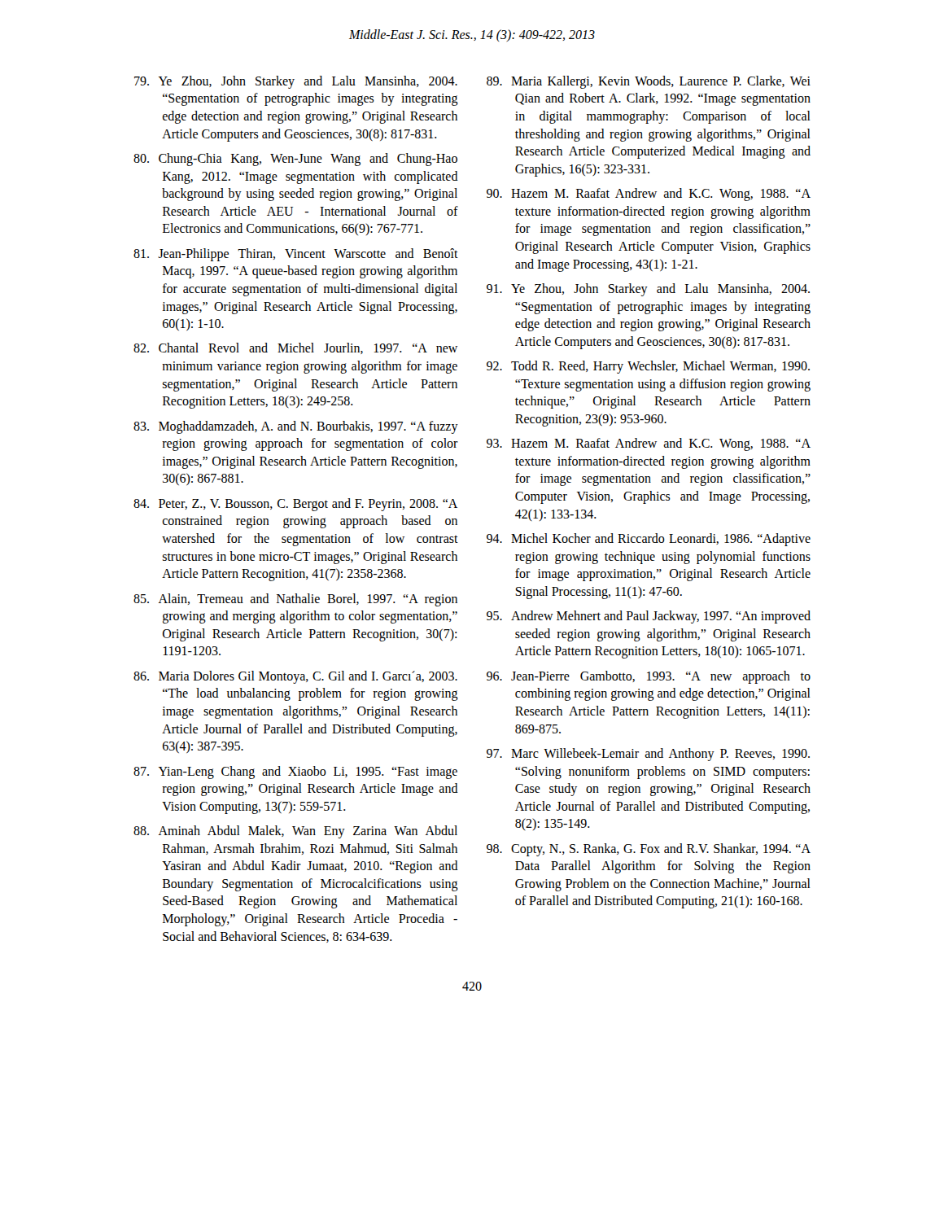Middle-East J. Sci. Res., 14 (3): 409-422, 2013
79. Ye Zhou, John Starkey and Lalu Mansinha, 2004. “Segmentation of petrographic images by integrating edge detection and region growing,” Original Research Article Computers and Geosciences, 30(8): 817-831.
80. Chung-Chia Kang, Wen-June Wang and Chung-Hao Kang, 2012. “Image segmentation with complicated background by using seeded region growing,” Original Research Article AEU - International Journal of Electronics and Communications, 66(9): 767-771.
81. Jean-Philippe Thiran, Vincent Warscotte and Benoît Macq, 1997. “A queue-based region growing algorithm for accurate segmentation of multi-dimensional digital images,” Original Research Article Signal Processing, 60(1): 1-10.
82. Chantal Revol and Michel Jourlin, 1997. “A new minimum variance region growing algorithm for image segmentation,” Original Research Article Pattern Recognition Letters, 18(3): 249-258.
83. Moghaddamzadeh, A. and N. Bourbakis, 1997. “A fuzzy region growing approach for segmentation of color images,” Original Research Article Pattern Recognition, 30(6): 867-881.
84. Peter, Z., V. Bousson, C. Bergot and F. Peyrin, 2008. “A constrained region growing approach based on watershed for the segmentation of low contrast structures in bone micro-CT images,” Original Research Article Pattern Recognition, 41(7): 2358-2368.
85. Alain, Tremeau and Nathalie Borel, 1997. “A region growing and merging algorithm to color segmentation,” Original Research Article Pattern Recognition, 30(7): 1191-1203.
86. Maria Dolores Gil Montoya, C. Gil and I. Garcı´a, 2003. “The load unbalancing problem for region growing image segmentation algorithms,” Original Research Article Journal of Parallel and Distributed Computing, 63(4): 387-395.
87. Yian-Leng Chang and Xiaobo Li, 1995. “Fast image region growing,” Original Research Article Image and Vision Computing, 13(7): 559-571.
88. Aminah Abdul Malek, Wan Eny Zarina Wan Abdul Rahman, Arsmah Ibrahim, Rozi Mahmud, Siti Salmah Yasiran and Abdul Kadir Jumaat, 2010. “Region and Boundary Segmentation of Microcalcifications using Seed-Based Region Growing and Mathematical Morphology,” Original Research Article Procedia - Social and Behavioral Sciences, 8: 634-639.
89. Maria Kallergi, Kevin Woods, Laurence P. Clarke, Wei Qian and Robert A. Clark, 1992. “Image segmentation in digital mammography: Comparison of local thresholding and region growing algorithms,” Original Research Article Computerized Medical Imaging and Graphics, 16(5): 323-331.
90. Hazem M. Raafat Andrew and K.C. Wong, 1988. “A texture information-directed region growing algorithm for image segmentation and region classification,” Original Research Article Computer Vision, Graphics and Image Processing, 43(1): 1-21.
91. Ye Zhou, John Starkey and Lalu Mansinha, 2004. “Segmentation of petrographic images by integrating edge detection and region growing,” Original Research Article Computers and Geosciences, 30(8): 817-831.
92. Todd R. Reed, Harry Wechsler, Michael Werman, 1990. “Texture segmentation using a diffusion region growing technique,” Original Research Article Pattern Recognition, 23(9): 953-960.
93. Hazem M. Raafat Andrew and K.C. Wong, 1988. “A texture information-directed region growing algorithm for image segmentation and region classification,” Computer Vision, Graphics and Image Processing, 42(1): 133-134.
94. Michel Kocher and Riccardo Leonardi, 1986. “Adaptive region growing technique using polynomial functions for image approximation,” Original Research Article Signal Processing, 11(1): 47-60.
95. Andrew Mehnert and Paul Jackway, 1997. “An improved seeded region growing algorithm,” Original Research Article Pattern Recognition Letters, 18(10): 1065-1071.
96. Jean-Pierre Gambotto, 1993. “A new approach to combining region growing and edge detection,” Original Research Article Pattern Recognition Letters, 14(11): 869-875.
97. Marc Willebeek-Lemair and Anthony P. Reeves, 1990. “Solving nonuniform problems on SIMD computers: Case study on region growing,” Original Research Article Journal of Parallel and Distributed Computing, 8(2): 135-149.
98. Copty, N., S. Ranka, G. Fox and R.V. Shankar, 1994. “A Data Parallel Algorithm for Solving the Region Growing Problem on the Connection Machine,” Journal of Parallel and Distributed Computing, 21(1): 160-168.
420